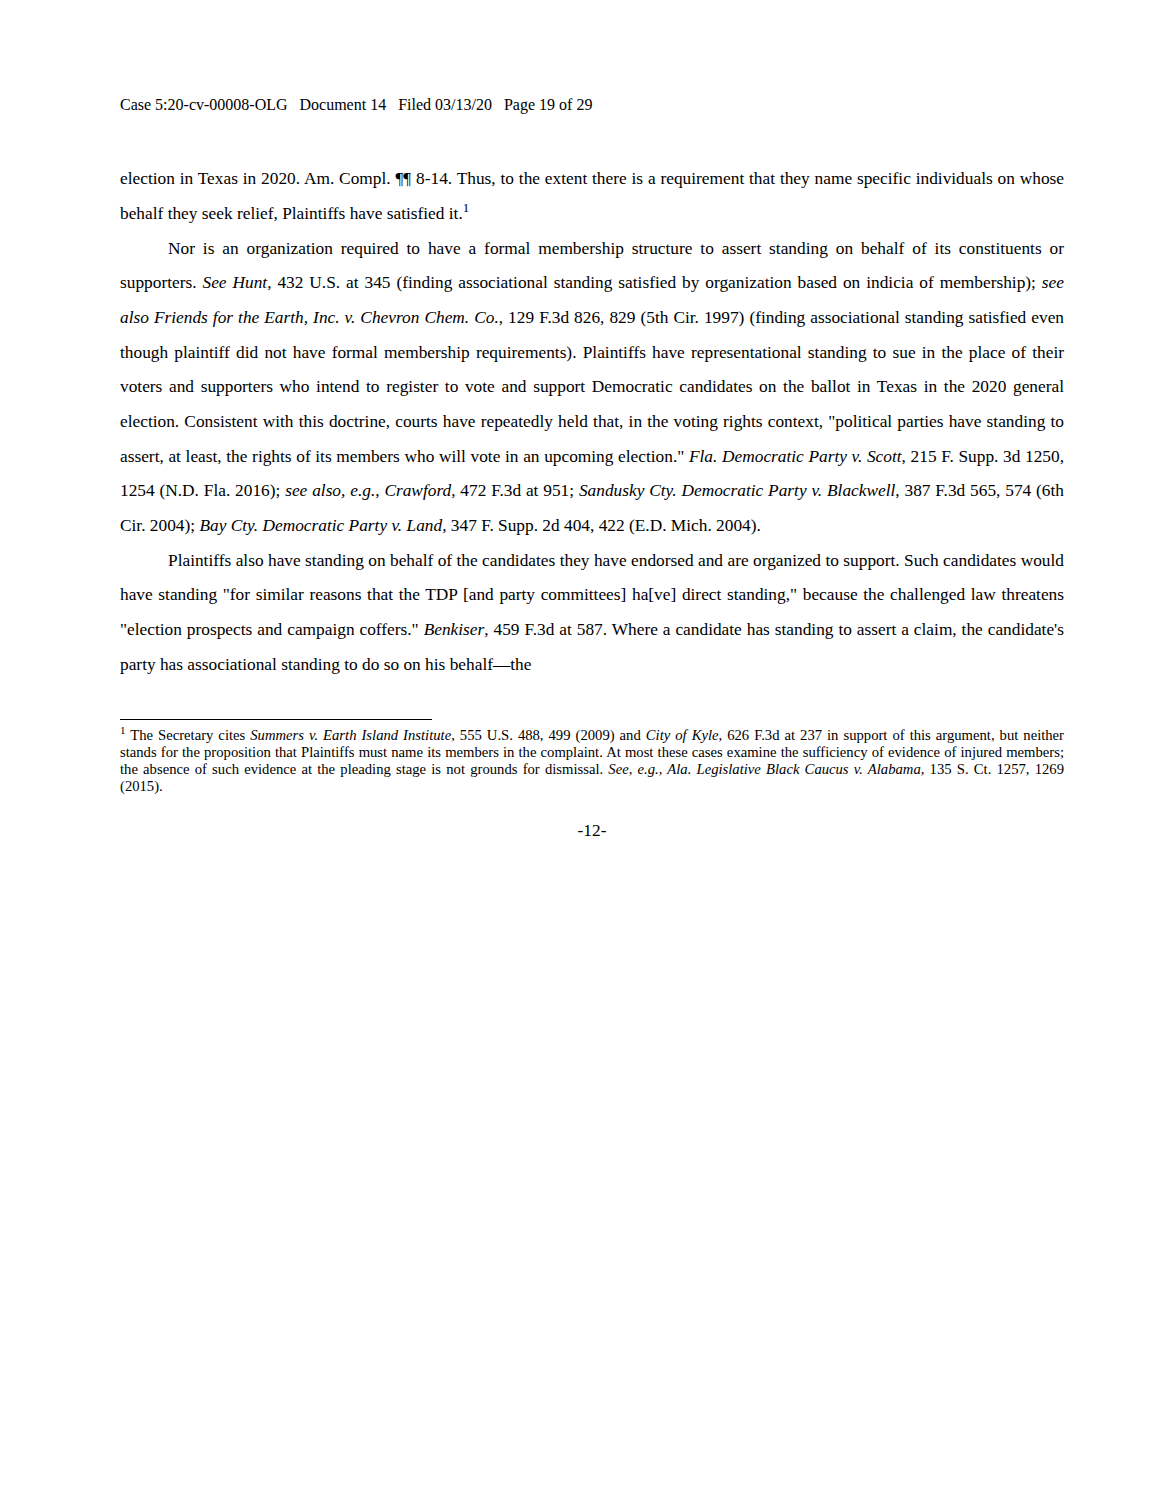Case 5:20-cv-00008-OLG Document 14 Filed 03/13/20 Page 19 of 29
election in Texas in 2020. Am. Compl. ¶¶ 8-14. Thus, to the extent there is a requirement that they name specific individuals on whose behalf they seek relief, Plaintiffs have satisfied it.1
Nor is an organization required to have a formal membership structure to assert standing on behalf of its constituents or supporters. See Hunt, 432 U.S. at 345 (finding associational standing satisfied by organization based on indicia of membership); see also Friends for the Earth, Inc. v. Chevron Chem. Co., 129 F.3d 826, 829 (5th Cir. 1997) (finding associational standing satisfied even though plaintiff did not have formal membership requirements). Plaintiffs have representational standing to sue in the place of their voters and supporters who intend to register to vote and support Democratic candidates on the ballot in Texas in the 2020 general election. Consistent with this doctrine, courts have repeatedly held that, in the voting rights context, "political parties have standing to assert, at least, the rights of its members who will vote in an upcoming election." Fla. Democratic Party v. Scott, 215 F. Supp. 3d 1250, 1254 (N.D. Fla. 2016); see also, e.g., Crawford, 472 F.3d at 951; Sandusky Cty. Democratic Party v. Blackwell, 387 F.3d 565, 574 (6th Cir. 2004); Bay Cty. Democratic Party v. Land, 347 F. Supp. 2d 404, 422 (E.D. Mich. 2004).
Plaintiffs also have standing on behalf of the candidates they have endorsed and are organized to support. Such candidates would have standing "for similar reasons that the TDP [and party committees] ha[ve] direct standing," because the challenged law threatens "election prospects and campaign coffers." Benkiser, 459 F.3d at 587. Where a candidate has standing to assert a claim, the candidate's party has associational standing to do so on his behalf—the
1 The Secretary cites Summers v. Earth Island Institute, 555 U.S. 488, 499 (2009) and City of Kyle, 626 F.3d at 237 in support of this argument, but neither stands for the proposition that Plaintiffs must name its members in the complaint. At most these cases examine the sufficiency of evidence of injured members; the absence of such evidence at the pleading stage is not grounds for dismissal. See, e.g., Ala. Legislative Black Caucus v. Alabama, 135 S. Ct. 1257, 1269 (2015).
-12-